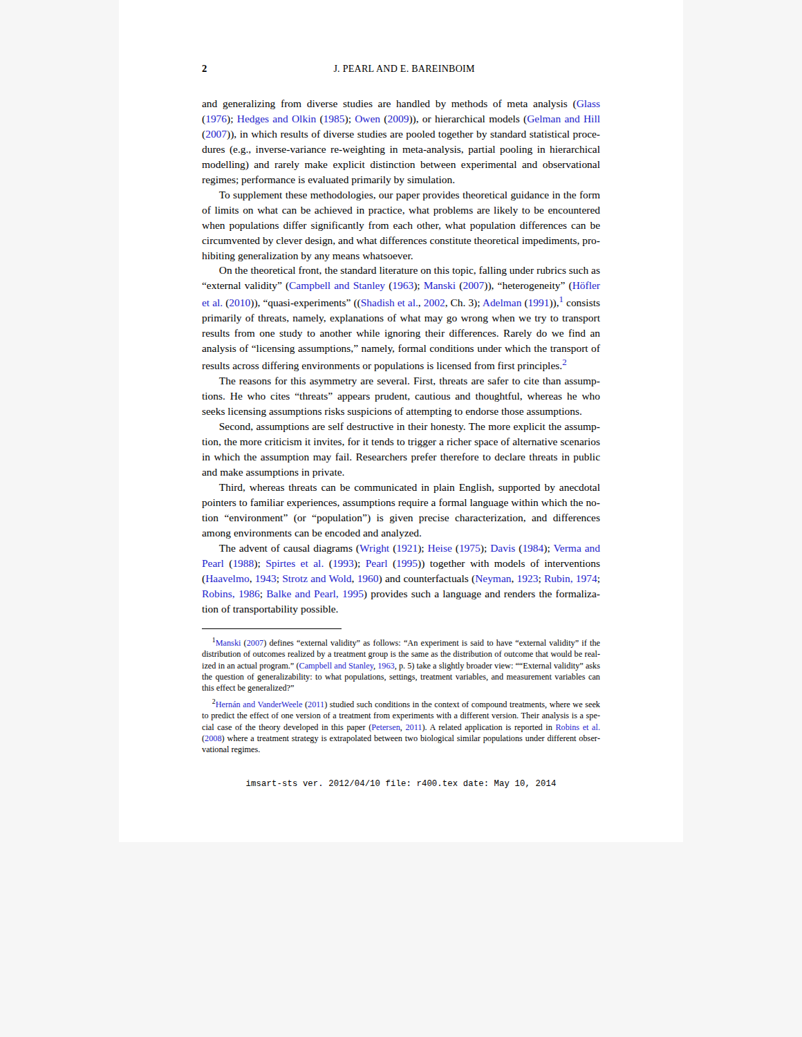2 J. PEARL AND E. BAREINBOIM
and generalizing from diverse studies are handled by methods of meta analysis (Glass (1976); Hedges and Olkin (1985); Owen (2009)), or hierarchical models (Gelman and Hill (2007)), in which results of diverse studies are pooled together by standard statistical procedures (e.g., inverse-variance re-weighting in meta-analysis, partial pooling in hierarchical modelling) and rarely make explicit distinction between experimental and observational regimes; performance is evaluated primarily by simulation.
To supplement these methodologies, our paper provides theoretical guidance in the form of limits on what can be achieved in practice, what problems are likely to be encountered when populations differ significantly from each other, what population differences can be circumvented by clever design, and what differences constitute theoretical impediments, prohibiting generalization by any means whatsoever.
On the theoretical front, the standard literature on this topic, falling under rubrics such as “external validity” (Campbell and Stanley (1963); Manski (2007)), “heterogeneity” (Höfler et al. (2010)), “quasi-experiments” ((Shadish et al., 2002, Ch. 3); Adelman (1991)),1 consists primarily of threats, namely, explanations of what may go wrong when we try to transport results from one study to another while ignoring their differences. Rarely do we find an analysis of “licensing assumptions,” namely, formal conditions under which the transport of results across differing environments or populations is licensed from first principles.2
The reasons for this asymmetry are several. First, threats are safer to cite than assumptions. He who cites “threats” appears prudent, cautious and thoughtful, whereas he who seeks licensing assumptions risks suspicions of attempting to endorse those assumptions.
Second, assumptions are self destructive in their honesty. The more explicit the assumption, the more criticism it invites, for it tends to trigger a richer space of alternative scenarios in which the assumption may fail. Researchers prefer therefore to declare threats in public and make assumptions in private.
Third, whereas threats can be communicated in plain English, supported by anecdotal pointers to familiar experiences, assumptions require a formal language within which the notion “environment” (or “population”) is given precise characterization, and differences among environments can be encoded and analyzed.
The advent of causal diagrams (Wright (1921); Heise (1975); Davis (1984); Verma and Pearl (1988); Spirtes et al. (1993); Pearl (1995)) together with models of interventions (Haavelmo, 1943; Strotz and Wold, 1960) and counterfactuals (Neyman, 1923; Rubin, 1974; Robins, 1986; Balke and Pearl, 1995) provides such a language and renders the formalization of transportability possible.
1Manski (2007) defines “external validity” as follows: “An experiment is said to have “external validity” if the distribution of outcomes realized by a treatment group is the same as the distribution of outcome that would be realized in an actual program.” (Campbell and Stanley, 1963, p. 5) take a slightly broader view: ““External validity” asks the question of generalizability: to what populations, settings, treatment variables, and measurement variables can this effect be generalized?”
2Hernán and VanderWeele (2011) studied such conditions in the context of compound treatments, where we seek to predict the effect of one version of a treatment from experiments with a different version. Their analysis is a special case of the theory developed in this paper (Petersen, 2011). A related application is reported in Robins et al. (2008) where a treatment strategy is extrapolated between two biological similar populations under different observational regimes.
imsart-sts ver. 2012/04/10 file: r400.tex date: May 10, 2014